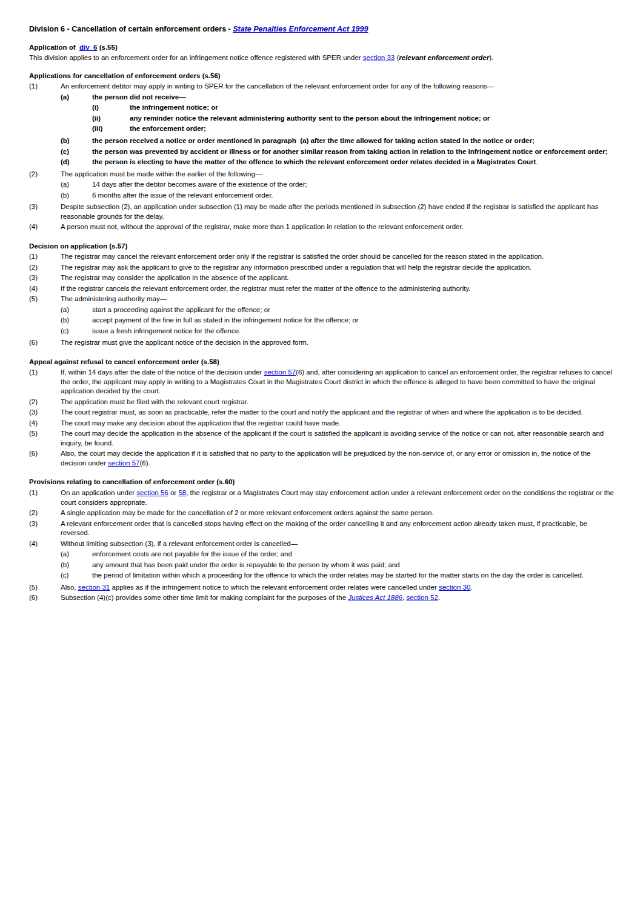Division 6 - Cancellation of certain enforcement orders - State Penalties Enforcement Act 1999
Application of div 6 (s.55)
This division applies to an enforcement order for an infringement notice offence registered with SPER under section 33 (relevant enforcement order).
Applications for cancellation of enforcement orders (s.56)
| (1) | An enforcement debtor may apply in writing to SPER for the cancellation of the relevant enforcement order for any of the following reasons— |
| | / (a) / the person did not receive— / / / / (i) / the infringement notice; or / / (ii) / any reminder notice the relevant administering authority sent to the person about the infringement notice; or / / (iii) / the enforcement order; / / / (b) / the person received a notice or order mentioned in paragraph (a) after the time allowed for taking action stated in the notice or order; / / (c) / the person was prevented by accident or illness or for another similar reason from taking action in relation to the infringement notice or enforcement order; / / (d) / the person is electing to have the matter of the offence to which the relevant enforcement order relates decided in a Magistrates Court . / |
| (2) | The application must be made within the earlier of the following— |
| | / (a) / 14 days after the debtor becomes aware of the existence of the order; / / (b) / 6 months after the issue of the relevant enforcement order. / |
| (3) | Despite subsection (2), an application under subsection (1) may be made after the periods mentioned in subsection (2) have ended if the registrar is satisfied the applicant has reasonable grounds for the delay. |
| (4) | A person must not, without the approval of the registrar, make more than 1 application in relation to the relevant enforcement order. |
Decision on application (s.57)
| (1) | The registrar may cancel the relevant enforcement order only if the registrar is satisfied the order should be cancelled for the reason stated in the application. |
| (2) | The registrar may ask the applicant to give to the registrar any information prescribed under a regulation that will help the registrar decide the application. |
| (3) | The registrar may consider the application in the absence of the applicant. |
| (4) | If the registrar cancels the relevant enforcement order, the registrar must refer the matter of the offence to the administering authority. |
| (5) | The administering authority may— |
| | / (a) / start a proceeding against the applicant for the offence; or / / (b) / accept payment of the fine in full as stated in the infringement notice for the offence; or / / (c) / issue a fresh infringement notice for the offence. / |
| (6) | The registrar must give the applicant notice of the decision in the approved form. |
Appeal against refusal to cancel enforcement order (s.58)
| (1) | If, within 14 days after the date of the notice of the decision under section 57 (6) and, after considering an application to cancel an enforcement order, the registrar refuses to cancel the order, the applicant may apply in writing to a Magistrates Court in the Magistrates Court district in which the offence is alleged to have been committed to have the original application decided by the court. |
| (2) | The application must be filed with the relevant court registrar. |
| (3) | The court registrar must, as soon as practicable, refer the matter to the court and notify the applicant and the registrar of when and where the application is to be decided. |
| (4) | The court may make any decision about the application that the registrar could have made. |
| (5) | The court may decide the application in the absence of the applicant if the court is satisfied the applicant is avoiding service of the notice or can not, after reasonable search and inquiry, be found. |
| (6) | Also, the court may decide the application if it is satisfied that no party to the application will be prejudiced by the non-service of, or any error or omission in, the notice of the decision under section 57 (6). |
Provisions relating to cancellation of enforcement order (s.60)
| (1) | On an application under section 56 or 58 , the registrar or a Magistrates Court may stay enforcement action under a relevant enforcement order on the conditions the registrar or the court considers appropriate. |
| (2) | A single application may be made for the cancellation of 2 or more relevant enforcement orders against the same person. |
| (3) | A relevant enforcement order that is cancelled stops having effect on the making of the order cancelling it and any enforcement action already taken must, if practicable, be reversed. |
| (4) | Without limiting subsection (3), if a relevant enforcement order is cancelled— |
| | / (a) / enforcement costs are not payable for the issue of the order; and / / (b) / any amount that has been paid under the order is repayable to the person by whom it was paid; and / / (c) / the period of limitation within which a proceeding for the offence to which the order relates may be started for the matter starts on the day the order is cancelled. / |
| (5) | Also, section 31 applies as if the infringement notice to which the relevant enforcement order relates were cancelled under section 30 . |
| (6) | Subsection (4)(c) provides some other time limit for making complaint for the purposes of the Justices Act 1886 , section 52 . |